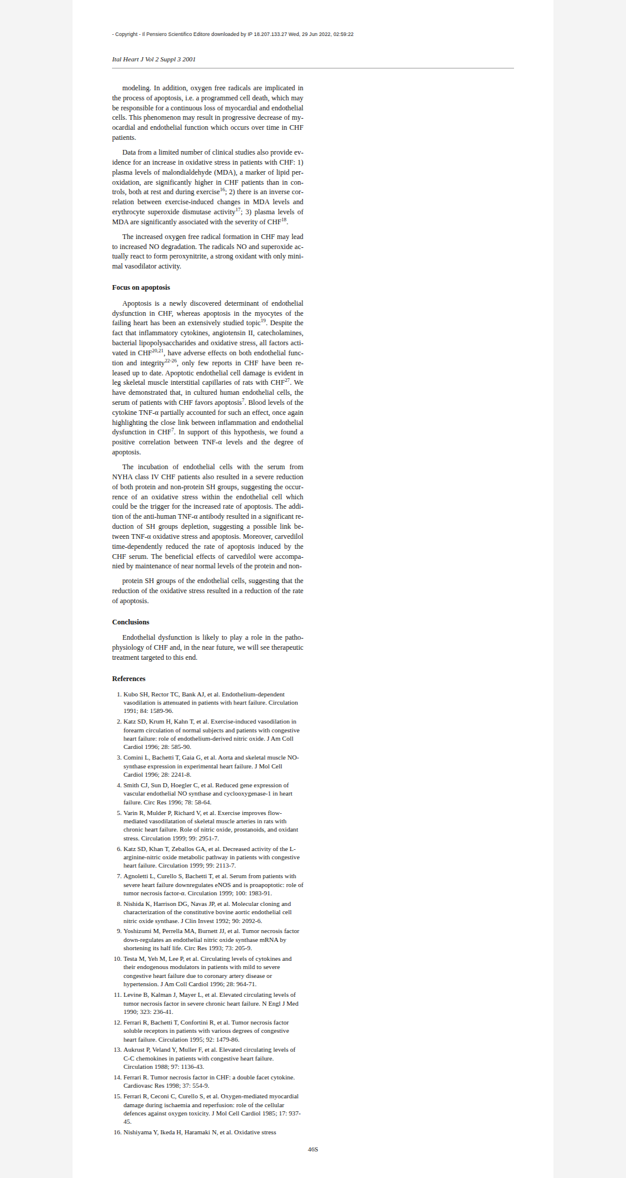- Copyright - Il Pensiero Scientifico Editore downloaded by IP 18.207.133.27 Wed, 29 Jun 2022, 02:59:22
Ital Heart J Vol 2 Suppl 3 2001
modeling. In addition, oxygen free radicals are implicated in the process of apoptosis, i.e. a programmed cell death, which may be responsible for a continuous loss of myocardial and endothelial cells. This phenomenon may result in progressive decrease of myocardial and endothelial function which occurs over time in CHF patients.
Data from a limited number of clinical studies also provide evidence for an increase in oxidative stress in patients with CHF: 1) plasma levels of malondialdehyde (MDA), a marker of lipid peroxidation, are significantly higher in CHF patients than in controls, both at rest and during exercise16; 2) there is an inverse correlation between exercise-induced changes in MDA levels and erythrocyte superoxide dismutase activity17; 3) plasma levels of MDA are significantly associated with the severity of CHF18.
The increased oxygen free radical formation in CHF may lead to increased NO degradation. The radicals NO and superoxide actually react to form peroxynitrite, a strong oxidant with only minimal vasodilator activity.
Focus on apoptosis
Apoptosis is a newly discovered determinant of endothelial dysfunction in CHF, whereas apoptosis in the myocytes of the failing heart has been an extensively studied topic19. Despite the fact that inflammatory cytokines, angiotensin II, catecholamines, bacterial lipopolysaccharides and oxidative stress, all factors activated in CHF20,21, have adverse effects on both endothelial function and integrity22-26, only few reports in CHF have been released up to date. Apoptotic endothelial cell damage is evident in leg skeletal muscle interstitial capillaries of rats with CHF27. We have demonstrated that, in cultured human endothelial cells, the serum of patients with CHF favors apoptosis7. Blood levels of the cytokine TNF-α partially accounted for such an effect, once again highlighting the close link between inflammation and endothelial dysfunction in CHF7. In support of this hypothesis, we found a positive correlation between TNF-α levels and the degree of apoptosis.
The incubation of endothelial cells with the serum from NYHA class IV CHF patients also resulted in a severe reduction of both protein and non-protein SH groups, suggesting the occurrence of an oxidative stress within the endothelial cell which could be the trigger for the increased rate of apoptosis. The addition of the anti-human TNF-α antibody resulted in a significant reduction of SH groups depletion, suggesting a possible link between TNF-α oxidative stress and apoptosis. Moreover, carvedilol time-dependently reduced the rate of apoptosis induced by the CHF serum. The beneficial effects of carvedilol were accompanied by maintenance of near normal levels of the protein and non-
protein SH groups of the endothelial cells, suggesting that the reduction of the oxidative stress resulted in a reduction of the rate of apoptosis.
Conclusions
Endothelial dysfunction is likely to play a role in the pathophysiology of CHF and, in the near future, we will see therapeutic treatment targeted to this end.
References
Kubo SH, Rector TC, Bank AJ, et al. Endothelium-dependent vasodilation is attenuated in patients with heart failure. Circulation 1991; 84: 1589-96.
Katz SD, Krum H, Kahn T, et al. Exercise-induced vasodilation in forearm circulation of normal subjects and patients with congestive heart failure: role of endothelium-derived nitric oxide. J Am Coll Cardiol 1996; 28: 585-90.
Comini L, Bachetti T, Gaia G, et al. Aorta and skeletal muscle NO-synthase expression in experimental heart failure. J Mol Cell Cardiol 1996; 28: 2241-8.
Smith CJ, Sun D, Hoegler C, et al. Reduced gene expression of vascular endothelial NO synthase and cyclooxygenase-1 in heart failure. Circ Res 1996; 78: 58-64.
Varin R, Mulder P, Richard V, et al. Exercise improves flow-mediated vasodilatation of skeletal muscle arteries in rats with chronic heart failure. Role of nitric oxide, prostanoids, and oxidant stress. Circulation 1999; 99: 2951-7.
Katz SD, Khan T, Zeballos GA, et al. Decreased activity of the L-arginine-nitric oxide metabolic pathway in patients with congestive heart failure. Circulation 1999; 99: 2113-7.
Agnoletti L, Curello S, Bachetti T, et al. Serum from patients with severe heart failure downregulates eNOS and is proapoptotic: role of tumor necrosis factor-α. Circulation 1999; 100: 1983-91.
Nishida K, Harrison DG, Navas JP, et al. Molecular cloning and characterization of the constitutive bovine aortic endothelial cell nitric oxide synthase. J Clin Invest 1992; 90: 2092-6.
Yoshizumi M, Perrella MA, Burnett JJ, et al. Tumor necrosis factor down-regulates an endothelial nitric oxide synthase mRNA by shortening its half life. Circ Res 1993; 73: 205-9.
Testa M, Yeh M, Lee P, et al. Circulating levels of cytokines and their endogenous modulators in patients with mild to severe congestive heart failure due to coronary artery disease or hypertension. J Am Coll Cardiol 1996; 28: 964-71.
Levine B, Kalman J, Mayer L, et al. Elevated circulating levels of tumor necrosis factor in severe chronic heart failure. N Engl J Med 1990; 323: 236-41.
Ferrari R, Bachetti T, Confortini R, et al. Tumor necrosis factor soluble receptors in patients with various degrees of congestive heart failure. Circulation 1995; 92: 1479-86.
Aukrust P, Veland Y, Muller F, et al. Elevated circulating levels of C-C chemokines in patients with congestive heart failure. Circulation 1988; 97: 1136-43.
Ferrari R. Tumor necrosis factor in CHF: a double facet cytokine. Cardiovasc Res 1998; 37: 554-9.
Ferrari R, Ceconi C, Curello S, et al. Oxygen-mediated myocardial damage during ischaemia and reperfusion: role of the cellular defences against oxygen toxicity. J Mol Cell Cardiol 1985; 17: 937-45.
Nishiyama Y, Ikeda H, Haramaki N, et al. Oxidative stress
46S